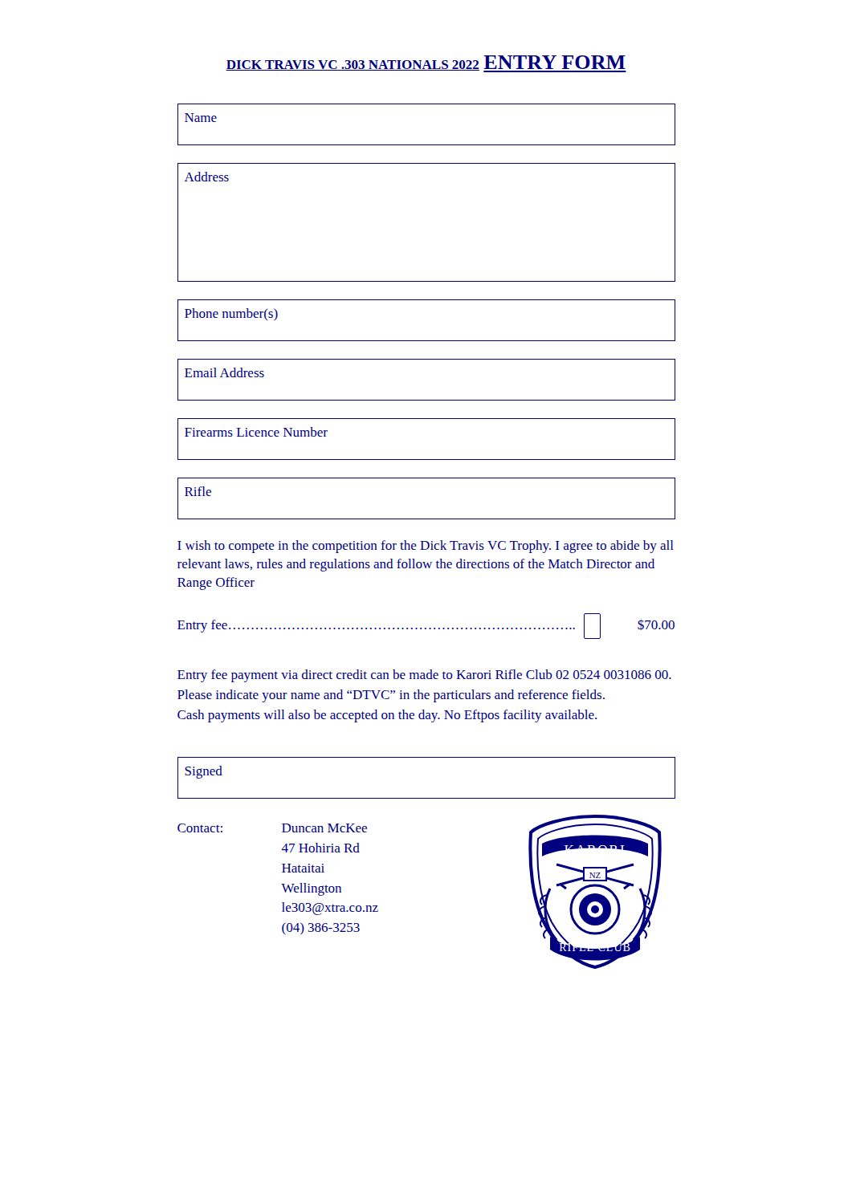DICK TRAVIS VC .303 NATIONALS 2022 ENTRY FORM
Name
Address
Phone number(s)
Email Address
Firearms Licence Number
Rifle
I wish to compete in the competition for the Dick Travis VC Trophy. I agree to abide by all relevant laws, rules and regulations and follow the directions of the Match Director and Range Officer
Entry fee………………………………………………………………….. $70.00
Entry fee payment via direct credit can be made to Karori Rifle Club 02 0524 0031086 00.
Please indicate your name and “DTVC” in the particulars and reference fields.
Cash payments will also be accepted on the day. No Eftpos facility available.
Signed
Contact:
Duncan McKee
47 Hohiria Rd
Hataitai
Wellington
le303@xtra.co.nz
(04) 386-3253
Karori Rifle Club NZ emblem KARORI NZ RIFLE CLUB